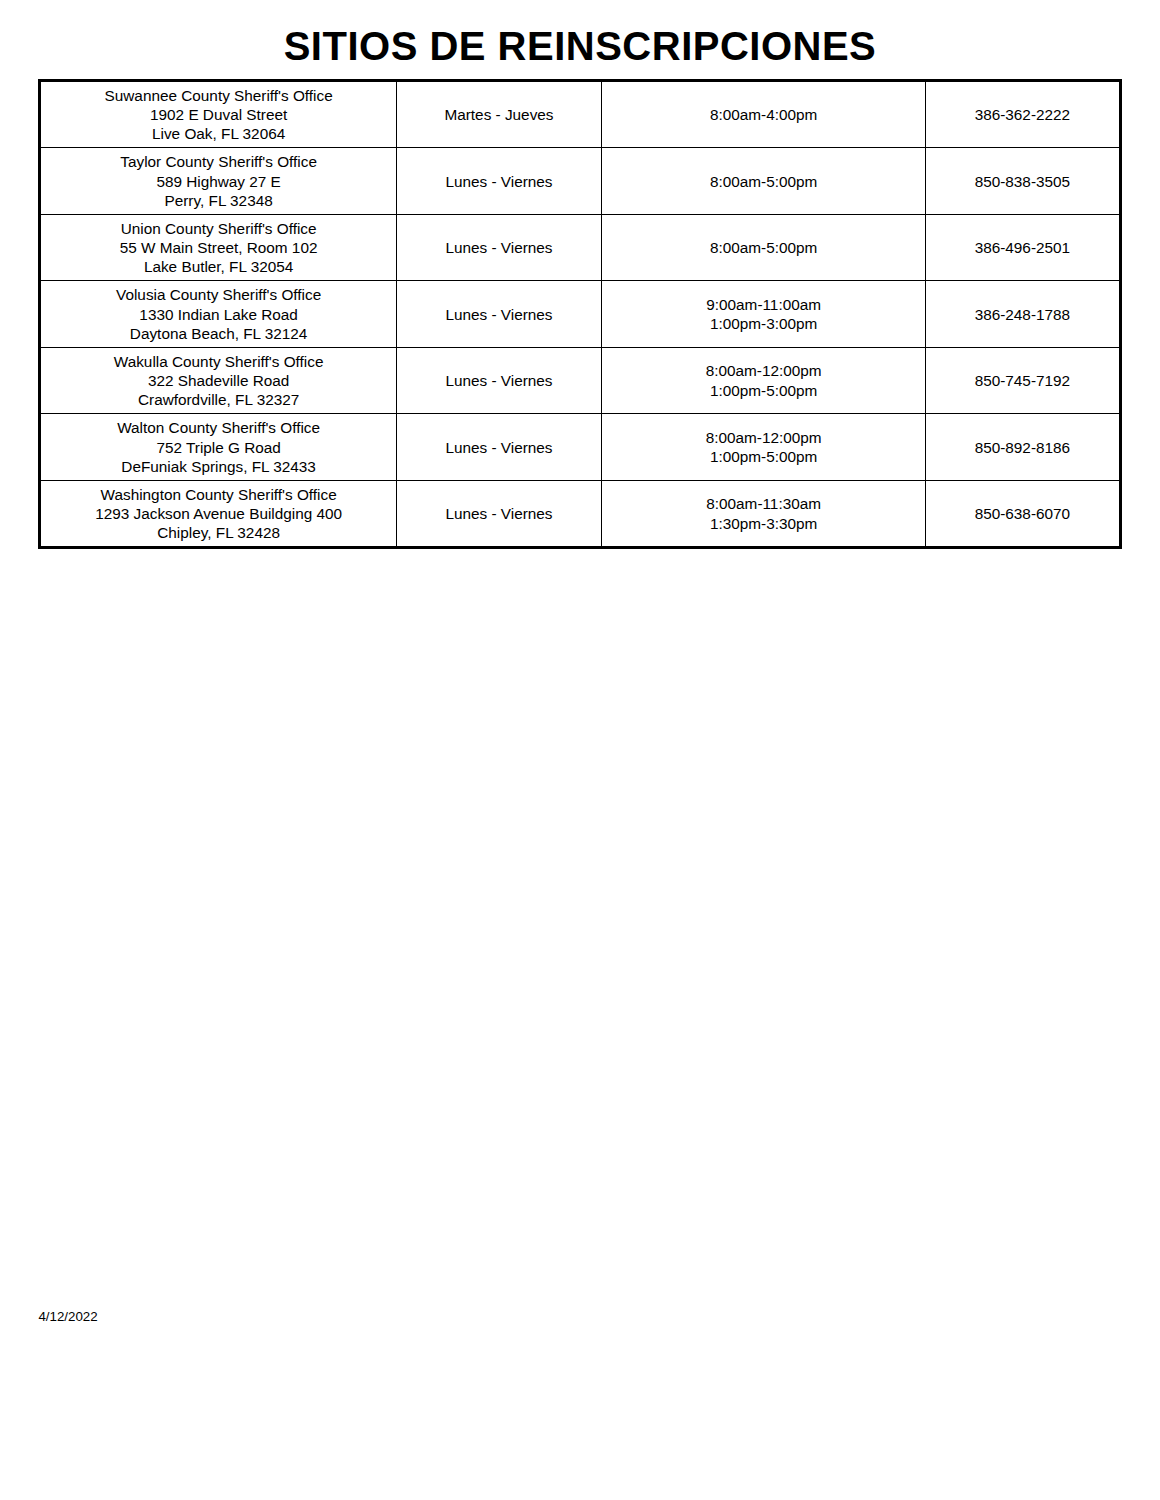SITIOS DE REINSCRIPCIONES
| Suwannee County Sheriff's Office 1902 E Duval Street Live Oak, FL 32064 | Martes - Jueves | 8:00am-4:00pm | 386-362-2222 |
| Taylor County Sheriff's Office 589 Highway 27 E Perry, FL 32348 | Lunes - Viernes | 8:00am-5:00pm | 850-838-3505 |
| Union County Sheriff's Office 55 W Main Street, Room 102 Lake Butler, FL 32054 | Lunes - Viernes | 8:00am-5:00pm | 386-496-2501 |
| Volusia County Sheriff's Office 1330 Indian Lake Road Daytona Beach, FL 32124 | Lunes - Viernes | 9:00am-11:00am 1:00pm-3:00pm | 386-248-1788 |
| Wakulla County Sheriff's Office 322 Shadeville Road Crawfordville, FL 32327 | Lunes - Viernes | 8:00am-12:00pm 1:00pm-5:00pm | 850-745-7192 |
| Walton County Sheriff's Office 752 Triple G Road DeFuniak Springs, FL 32433 | Lunes - Viernes | 8:00am-12:00pm 1:00pm-5:00pm | 850-892-8186 |
| Washington County Sheriff's Office 1293 Jackson Avenue Buildging 400 Chipley, FL 32428 | Lunes - Viernes | 8:00am-11:30am 1:30pm-3:30pm | 850-638-6070 |
4/12/2022